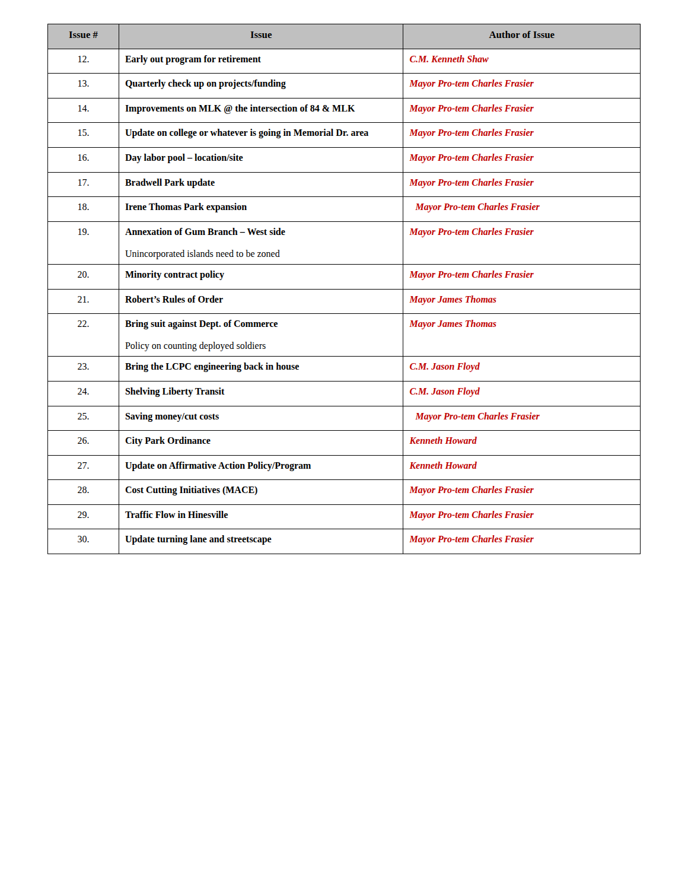| Issue # | Issue | Author of Issue |
| --- | --- | --- |
| 12. | Early out program for retirement | C.M. Kenneth Shaw |
| 13. | Quarterly check up on projects/funding | Mayor Pro-tem Charles Frasier |
| 14. | Improvements on MLK @ the intersection of 84 & MLK | Mayor Pro-tem Charles Frasier |
| 15. | Update on college or whatever is going in Memorial Dr. area | Mayor Pro-tem Charles Frasier |
| 16. | Day labor pool – location/site | Mayor Pro-tem Charles Frasier |
| 17. | Bradwell Park update | Mayor Pro-tem Charles Frasier |
| 18. | Irene Thomas Park expansion | Mayor Pro-tem Charles Frasier |
| 19. | Annexation of Gum Branch – West side Unincorporated islands need to be zoned | Mayor Pro-tem Charles Frasier |
| 20. | Minority contract policy | Mayor Pro-tem Charles Frasier |
| 21. | Robert’s Rules of Order | Mayor James Thomas |
| 22. | Bring suit against Dept. of Commerce Policy on counting deployed soldiers | Mayor James Thomas |
| 23. | Bring the LCPC engineering back in house | C.M. Jason Floyd |
| 24. | Shelving Liberty Transit | C.M. Jason Floyd |
| 25. | Saving money/cut costs | Mayor Pro-tem Charles Frasier |
| 26. | City Park Ordinance | Kenneth Howard |
| 27. | Update on Affirmative Action Policy/Program | Kenneth Howard |
| 28. | Cost Cutting Initiatives (MACE) | Mayor Pro-tem Charles Frasier |
| 29. | Traffic Flow in Hinesville | Mayor Pro-tem Charles Frasier |
| 30. | Update turning lane and streetscape | Mayor Pro-tem Charles Frasier |